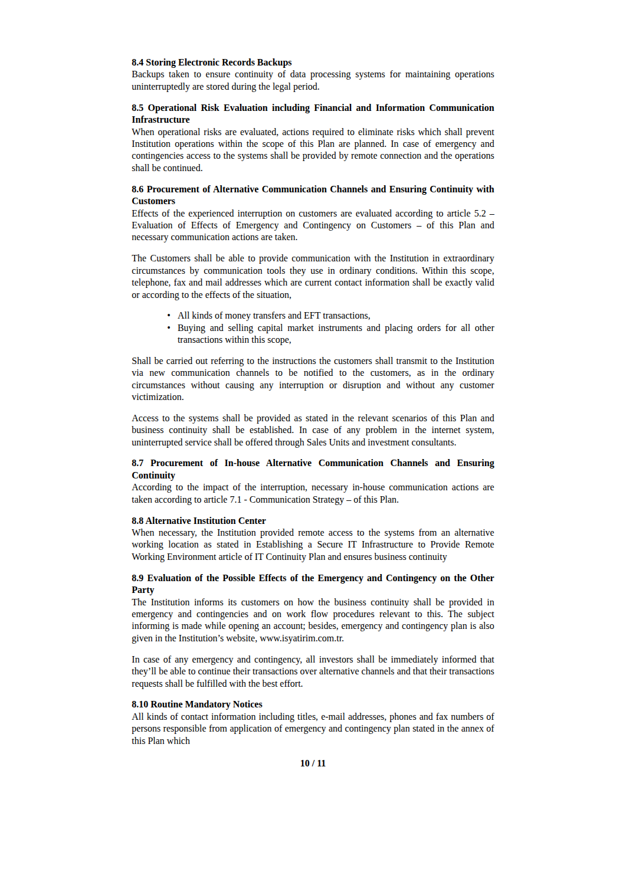8.4 Storing Electronic Records Backups
Backups taken to ensure continuity of data processing systems for maintaining operations uninterruptedly are stored during the legal period.
8.5 Operational Risk Evaluation including Financial and Information Communication Infrastructure
When operational risks are evaluated, actions required to eliminate risks which shall prevent Institution operations within the scope of this Plan are planned. In case of emergency and contingencies access to the systems shall be provided by remote connection and the operations shall be continued.
8.6 Procurement of Alternative Communication Channels and Ensuring Continuity with Customers
Effects of the experienced interruption on customers are evaluated according to article 5.2 – Evaluation of Effects of Emergency and Contingency on Customers – of this Plan and necessary communication actions are taken.
The Customers shall be able to provide communication with the Institution in extraordinary circumstances by communication tools they use in ordinary conditions. Within this scope, telephone, fax and mail addresses which are current contact information shall be exactly valid or according to the effects of the situation,
All kinds of money transfers and EFT transactions,
Buying and selling capital market instruments and placing orders for all other transactions within this scope,
Shall be carried out referring to the instructions the customers shall transmit to the Institution via new communication channels to be notified to the customers, as in the ordinary circumstances without causing any interruption or disruption and without any customer victimization.
Access to the systems shall be provided as stated in the relevant scenarios of this Plan and business continuity shall be established. In case of any problem in the internet system, uninterrupted service shall be offered through Sales Units and investment consultants.
8.7 Procurement of In-house Alternative Communication Channels and Ensuring Continuity
According to the impact of the interruption, necessary in-house communication actions are taken according to article 7.1 - Communication Strategy – of this Plan.
8.8 Alternative Institution Center
When necessary, the Institution provided remote access to the systems from an alternative working location as stated in Establishing a Secure IT Infrastructure to Provide Remote Working Environment article of IT Continuity Plan and ensures business continuity
8.9 Evaluation of the Possible Effects of the Emergency and Contingency on the Other Party
The Institution informs its customers on how the business continuity shall be provided in emergency and contingencies and on work flow procedures relevant to this. The subject informing is made while opening an account; besides, emergency and contingency plan is also given in the Institution’s website, www.isyatirim.com.tr.
In case of any emergency and contingency, all investors shall be immediately informed that they’ll be able to continue their transactions over alternative channels and that their transactions requests shall be fulfilled with the best effort.
8.10 Routine Mandatory Notices
All kinds of contact information including titles, e-mail addresses, phones and fax numbers of persons responsible from application of emergency and contingency plan stated in the annex of this Plan which
10 / 11